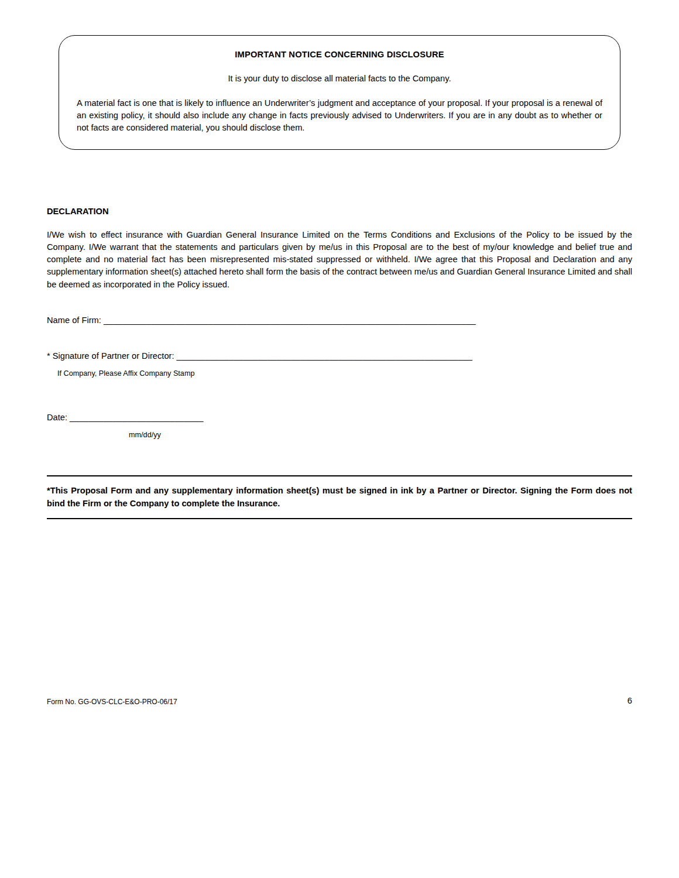IMPORTANT NOTICE CONCERNING DISCLOSURE
It is your duty to disclose all material facts to the Company.
A material fact is one that is likely to influence an Underwriter’s judgment and acceptance of your proposal. If your proposal is a renewal of an existing policy, it should also include any change in facts previously advised to Underwriters. If you are in any doubt as to whether or not facts are considered material, you should disclose them.
DECLARATION
I/We wish to effect insurance with Guardian General Insurance Limited on the Terms Conditions and Exclusions of the Policy to be issued by the Company. I/We warrant that the statements and particulars given by me/us in this Proposal are to the best of my/our knowledge and belief true and complete and no material fact has been misrepresented mis-stated suppressed or withheld. I/We agree that this Proposal and Declaration and any supplementary information sheet(s) attached hereto shall form the basis of the contract between me/us and Guardian General Insurance Limited and shall be deemed as incorporated in the Policy issued.
Name of Firm: ______________________________________________________________________________
* Signature of Partner or Director: ______________________________________________________________
If Company, Please Affix Company Stamp
Date: ____________________________
mm/dd/yy
*This Proposal Form and any supplementary information sheet(s) must be signed in ink by a Partner or Director. Signing the Form does not bind the Firm or the Company to complete the Insurance.
Form No. GG-OVS-CLC-E&O-PRO-06/17 6